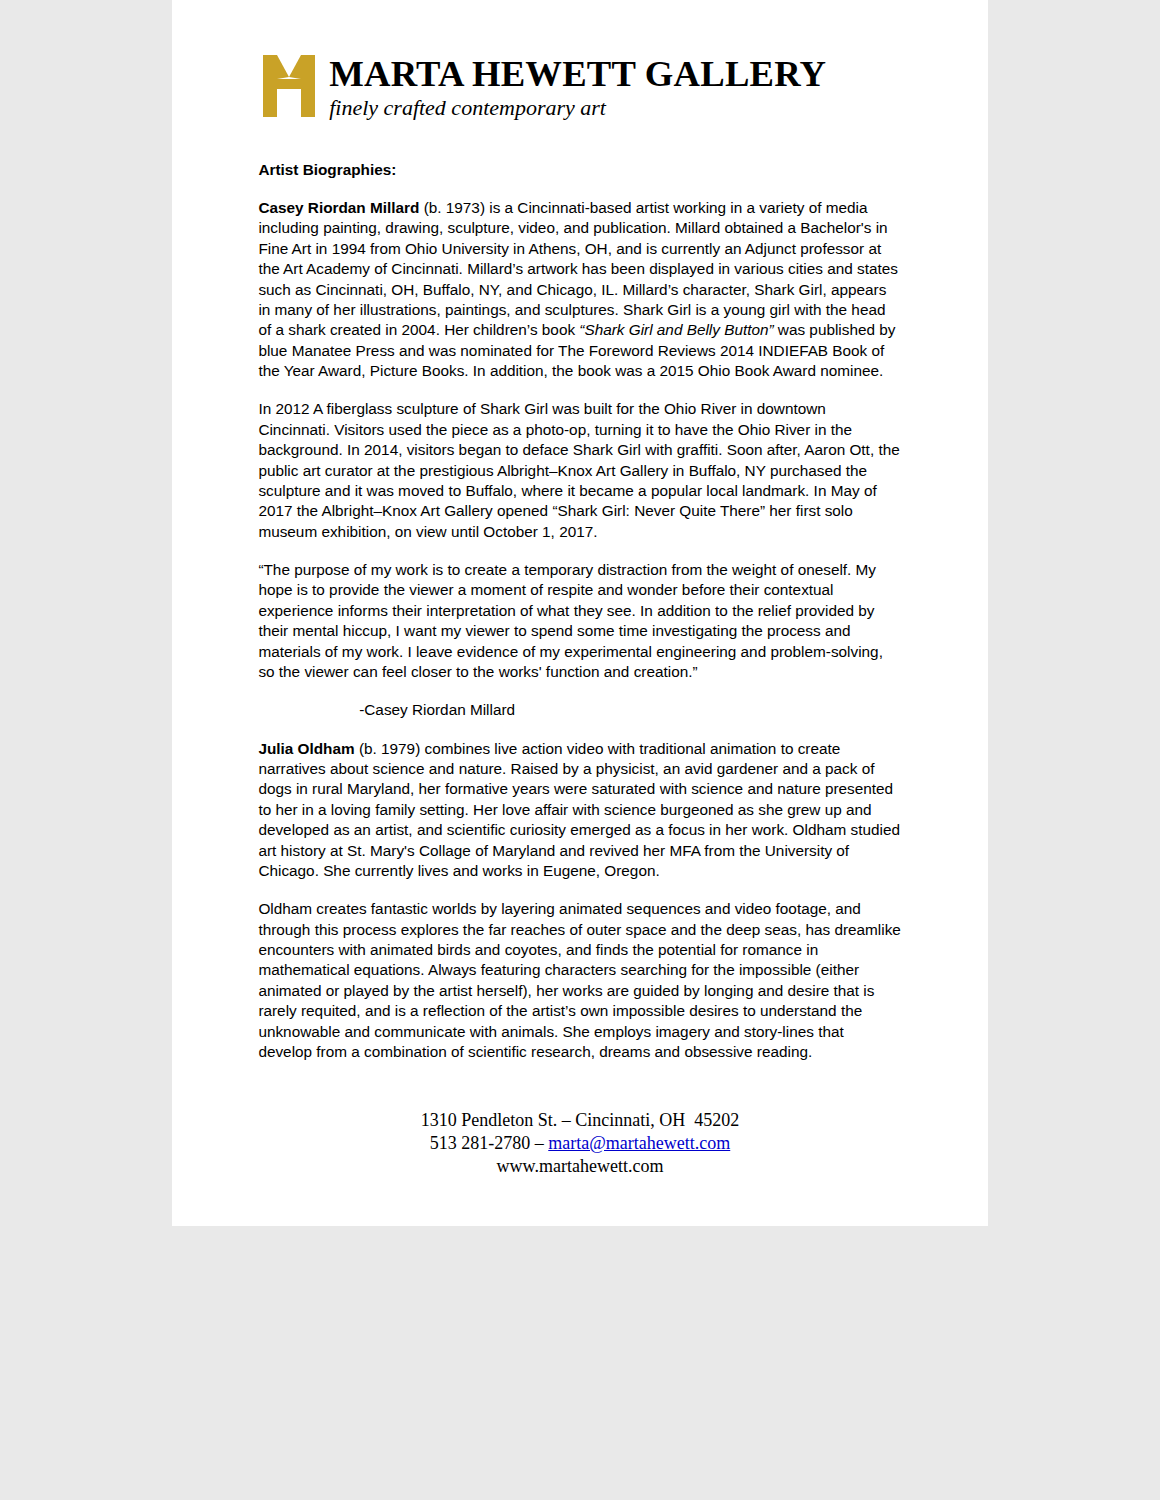MARTA HEWETT GALLERY
finely crafted contemporary art
Artist Biographies:
Casey Riordan Millard (b. 1973) is a Cincinnati-based artist working in a variety of media including painting, drawing, sculpture, video, and publication. Millard obtained a Bachelor's in Fine Art in 1994 from Ohio University in Athens, OH, and is currently an Adjunct professor at the Art Academy of Cincinnati. Millard’s artwork has been displayed in various cities and states such as Cincinnati, OH, Buffalo, NY, and Chicago, IL. Millard’s character, Shark Girl, appears in many of her illustrations, paintings, and sculptures. Shark Girl is a young girl with the head of a shark created in 2004. Her children’s book “Shark Girl and Belly Button” was published by blue Manatee Press and was nominated for The Foreword Reviews 2014 INDIEFAB Book of the Year Award, Picture Books. In addition, the book was a 2015 Ohio Book Award nominee.
In 2012 A fiberglass sculpture of Shark Girl was built for the Ohio River in downtown Cincinnati. Visitors used the piece as a photo-op, turning it to have the Ohio River in the background. In 2014, visitors began to deface Shark Girl with graffiti. Soon after, Aaron Ott, the public art curator at the prestigious Albright–Knox Art Gallery in Buffalo, NY purchased the sculpture and it was moved to Buffalo, where it became a popular local landmark. In May of 2017 the Albright–Knox Art Gallery opened “Shark Girl: Never Quite There” her first solo museum exhibition, on view until October 1, 2017.
“The purpose of my work is to create a temporary distraction from the weight of oneself. My hope is to provide the viewer a moment of respite and wonder before their contextual experience informs their interpretation of what they see. In addition to the relief provided by their mental hiccup, I want my viewer to spend some time investigating the process and materials of my work. I leave evidence of my experimental engineering and problem-solving, so the viewer can feel closer to the works' function and creation.”
-Casey Riordan Millard
Julia Oldham (b. 1979) combines live action video with traditional animation to create narratives about science and nature. Raised by a physicist, an avid gardener and a pack of dogs in rural Maryland, her formative years were saturated with science and nature presented to her in a loving family setting. Her love affair with science burgeoned as she grew up and developed as an artist, and scientific curiosity emerged as a focus in her work. Oldham studied art history at St. Mary's Collage of Maryland and revived her MFA from the University of Chicago. She currently lives and works in Eugene, Oregon.
Oldham creates fantastic worlds by layering animated sequences and video footage, and through this process explores the far reaches of outer space and the deep seas, has dreamlike encounters with animated birds and coyotes, and finds the potential for romance in mathematical equations. Always featuring characters searching for the impossible (either animated or played by the artist herself), her works are guided by longing and desire that is rarely requited, and is a reflection of the artist’s own impossible desires to understand the unknowable and communicate with animals. She employs imagery and story-lines that develop from a combination of scientific research, dreams and obsessive reading.
1310 Pendleton St. – Cincinnati, OH 45202
513 281-2780 – marta@martahewett.com
www.martahewett.com